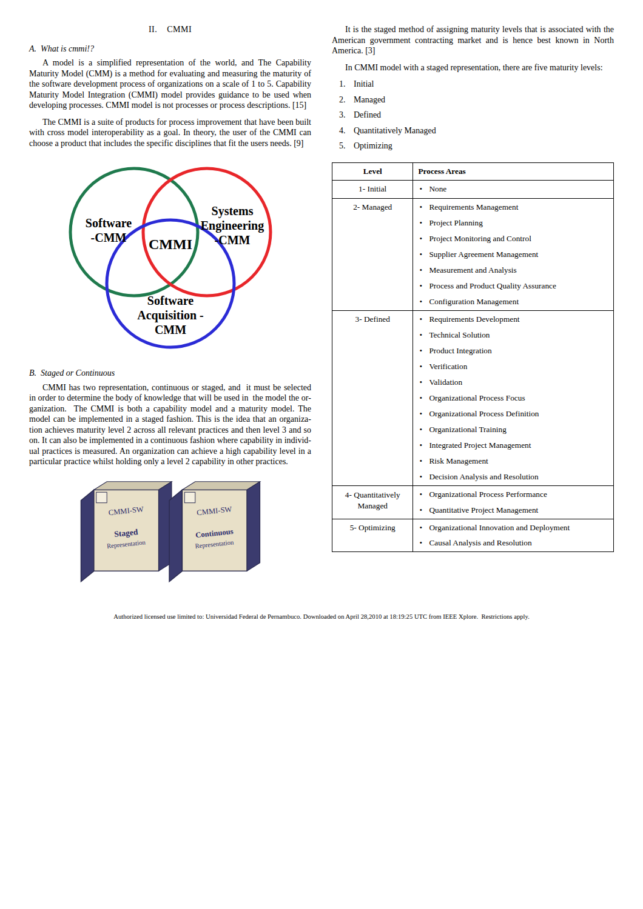II. CMMI
A. What is cmmi!?
A model is a simplified representation of the world, and The Capability Maturity Model (CMM) is a method for evaluating and measuring the maturity of the software development process of organizations on a scale of 1 to 5. Capability Maturity Model Integration (CMMI) model provides guidance to be used when developing processes. CMMI model is not processes or process descriptions. [15]
The CMMI is a suite of products for process improvement that have been built with cross model interoperability as a goal. In theory, the user of the CMMI can choose a product that includes the specific disciplines that fit the users needs. [9]
Software -CMM Systems Engineering -CMM CMMI Software Acquisition - CMM
B. Staged or Continuous
CMMI has two representation, continuous or staged, and it must be selected in order to determine the body of knowledge that will be used in the model the organization. The CMMI is both a capability model and a maturity model. The model can be implemented in a staged fashion. This is the idea that an organization achieves maturity level 2 across all relevant practices and then level 3 and so on. It can also be implemented in a continuous fashion where capability in individual practices is measured. An organization can achieve a high capability level in a particular practice whilst holding only a level 2 capability in other practices.
CMMI-SW Staged Representation CMMI-SW Continuous Representation
It is the staged method of assigning maturity levels that is associated with the American government contracting market and is hence best known in North America. [3]
In CMMI model with a staged representation, there are five maturity levels:
Initial
Managed
Defined
Quantitatively Managed
Optimizing
| Level | Process Areas |
| --- | --- |
| 1- Initial | None |
| 2- Managed | Requirements Management Project Planning Project Monitoring and Control Supplier Agreement Management Measurement and Analysis Process and Product Quality Assurance Configuration Management |
| 3- Defined | Requirements Development Technical Solution Product Integration Verification Validation Organizational Process Focus Organizational Process Definition Organizational Training Integrated Project Management Risk Management Decision Analysis and Resolution |
| 4- Quantitatively Managed | Organizational Process Performance Quantitative Project Management |
| 5- Optimizing | Organizational Innovation and Deployment Causal Analysis and Resolution |
Authorized licensed use limited to: Universidad Federal de Pernambuco. Downloaded on April 28,2010 at 18:19:25 UTC from IEEE Xplore. Restrictions apply.